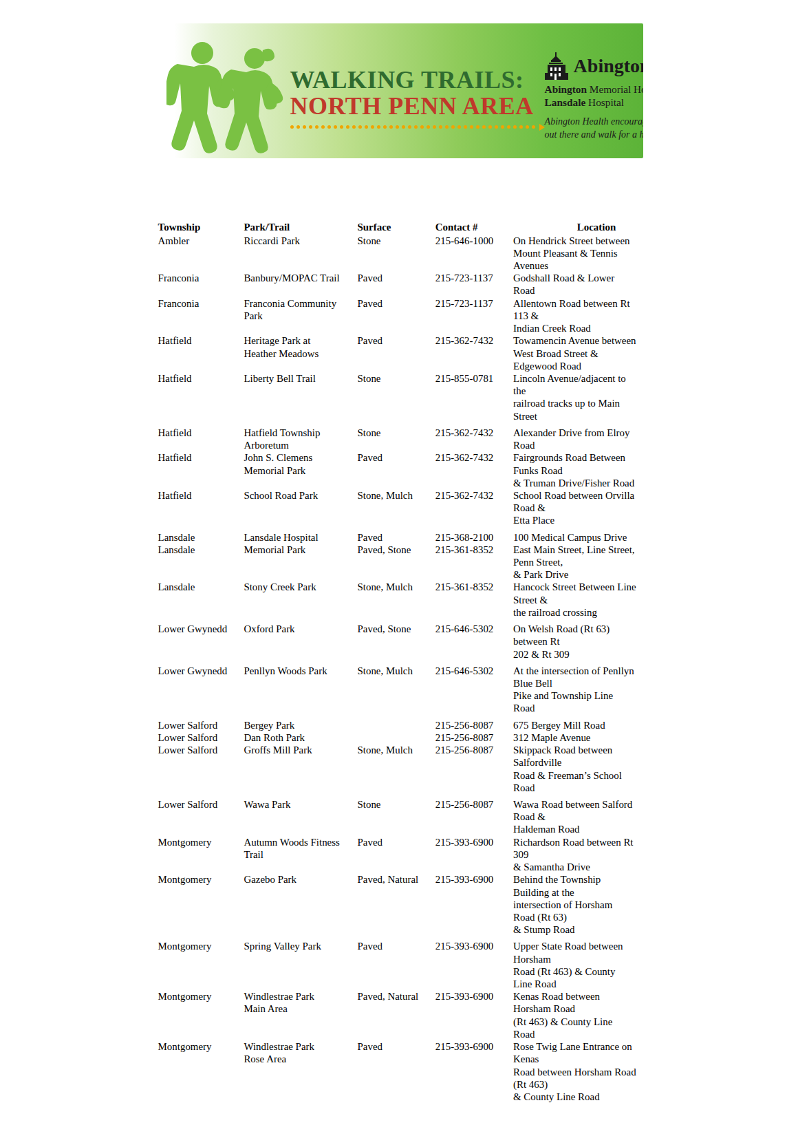WALKING TRAILS:
NORTH PENN AREA
Abington Health
Abington Memorial Hospital
Lansdale Hospital
Abington Health encourages everyone to get out there and walk for a healthy heart.
| Township | Park/Trail | Surface | Contact # | Location |
| --- | --- | --- | --- | --- |
| Ambler | Riccardi Park | Stone | 215-646-1000 | On Hendrick Street between Mount Pleasant & Tennis Avenues |
| Franconia | Banbury/MOPAC Trail | Paved | 215-723-1137 | Godshall Road & Lower Road |
| Franconia | Franconia Community Park | Paved | 215-723-1137 | Allentown Road between Rt 113 & Indian Creek Road |
| Hatfield | Heritage Park at Heather Meadows | Paved | 215-362-7432 | Towamencin Avenue between West Broad Street & Edgewood Road |
| Hatfield | Liberty Bell Trail | Stone | 215-855-0781 | Lincoln Avenue/adjacent to the railroad tracks up to Main Street |
| Hatfield | Hatfield Township Arboretum | Stone | 215-362-7432 | Alexander Drive from Elroy Road |
| Hatfield | John S. Clemens Memorial Park | Paved | 215-362-7432 | Fairgrounds Road Between Funks Road & Truman Drive/Fisher Road |
| Hatfield | School Road Park | Stone, Mulch | 215-362-7432 | School Road between Orvilla Road & Etta Place |
| Lansdale | Lansdale Hospital | Paved | 215-368-2100 | 100 Medical Campus Drive |
| Lansdale | Memorial Park | Paved, Stone | 215-361-8352 | East Main Street, Line Street, Penn Street, & Park Drive |
| Lansdale | Stony Creek Park | Stone, Mulch | 215-361-8352 | Hancock Street Between Line Street & the railroad crossing |
| Lower Gwynedd | Oxford Park | Paved, Stone | 215-646-5302 | On Welsh Road (Rt 63) between Rt 202 & Rt 309 |
| Lower Gwynedd | Penllyn Woods Park | Stone, Mulch | 215-646-5302 | At the intersection of Penllyn Blue Bell Pike and Township Line Road |
| Lower Salford | Bergey Park | | 215-256-8087 | 675 Bergey Mill Road |
| Lower Salford | Dan Roth Park | | 215-256-8087 | 312 Maple Avenue |
| Lower Salford | Groffs Mill Park | Stone, Mulch | 215-256-8087 | Skippack Road between Salfordville Road & Freeman’s School Road |
| Lower Salford | Wawa Park | Stone | 215-256-8087 | Wawa Road between Salford Road & Haldeman Road |
| Montgomery | Autumn Woods Fitness Trail | Paved | 215-393-6900 | Richardson Road between Rt 309 & Samantha Drive |
| Montgomery | Gazebo Park | Paved, Natural | 215-393-6900 | Behind the Township Building at the intersection of Horsham Road (Rt 63) & Stump Road |
| Montgomery | Spring Valley Park | Paved | 215-393-6900 | Upper State Road between Horsham Road (Rt 463) & County Line Road |
| Montgomery | Windlestrae Park Main Area | Paved, Natural | 215-393-6900 | Kenas Road between Horsham Road (Rt 463) & County Line Road |
| Montgomery | Windlestrae Park Rose Area | Paved | 215-393-6900 | Rose Twig Lane Entrance on Kenas Road between Horsham Road (Rt 463) & County Line Road |